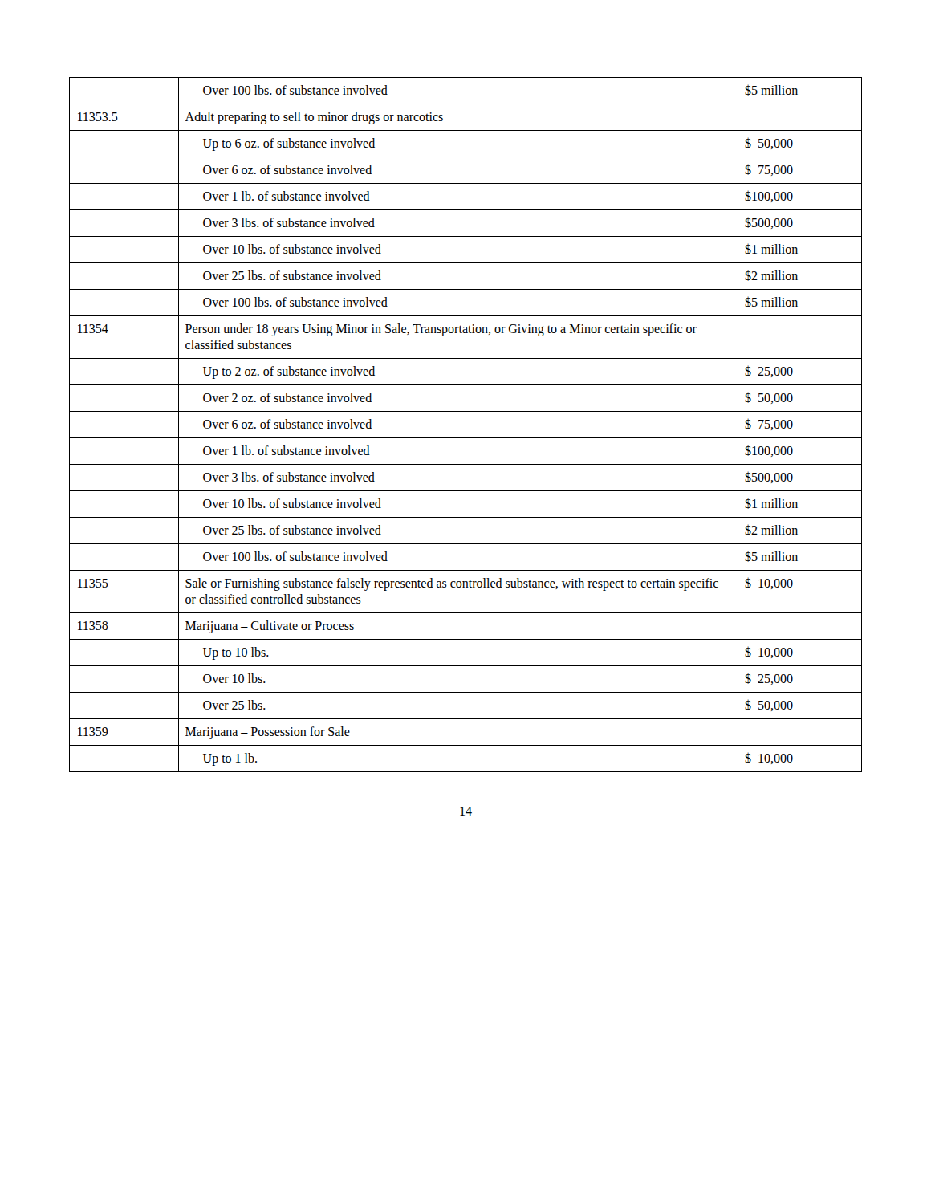| | Over 100 lbs. of substance involved | $5 million |
| 11353.5 | Adult preparing to sell to minor drugs or narcotics | |
| | Up to 6 oz. of substance involved | $ 50,000 |
| | Over 6 oz. of substance involved | $ 75,000 |
| | Over 1 lb. of substance involved | $100,000 |
| | Over 3 lbs. of substance involved | $500,000 |
| | Over 10 lbs. of substance involved | $1 million |
| | Over 25 lbs. of substance involved | $2 million |
| | Over 100 lbs. of substance involved | $5 million |
| 11354 | Person under 18 years Using Minor in Sale, Transportation, or Giving to a Minor certain specific or classified substances | |
| | Up to 2 oz. of substance involved | $ 25,000 |
| | Over 2 oz. of substance involved | $ 50,000 |
| | Over 6 oz. of substance involved | $ 75,000 |
| | Over 1 lb. of substance involved | $100,000 |
| | Over 3 lbs. of substance involved | $500,000 |
| | Over 10 lbs. of substance involved | $1 million |
| | Over 25 lbs. of substance involved | $2 million |
| | Over 100 lbs. of substance involved | $5 million |
| 11355 | Sale or Furnishing substance falsely represented as controlled substance, with respect to certain specific or classified controlled substances | $ 10,000 |
| 11358 | Marijuana – Cultivate or Process | |
| | Up to 10 lbs. | $ 10,000 |
| | Over 10 lbs. | $ 25,000 |
| | Over 25 lbs. | $ 50,000 |
| 11359 | Marijuana – Possession for Sale | |
| | Up to 1 lb. | $ 10,000 |
14